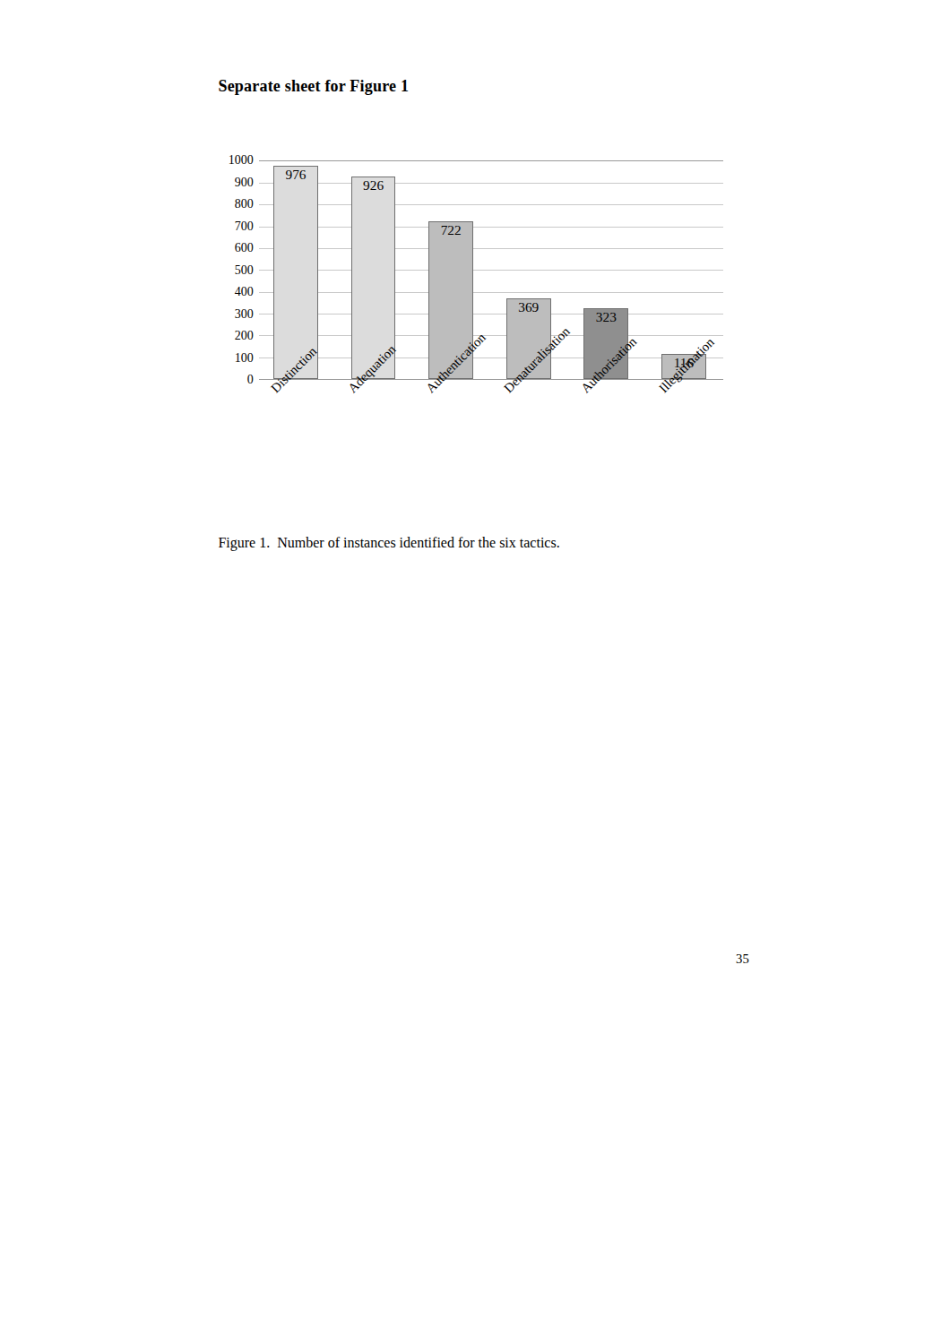Separate sheet for Figure 1
1000 900 800 700 600 500 400 300 200 100 0
976
926
722
369
323
116
Distinction Adequation Authentication Denaturalisation Authorisation Illegitimation
Figure 1. Number of instances identified for the six tactics.
35